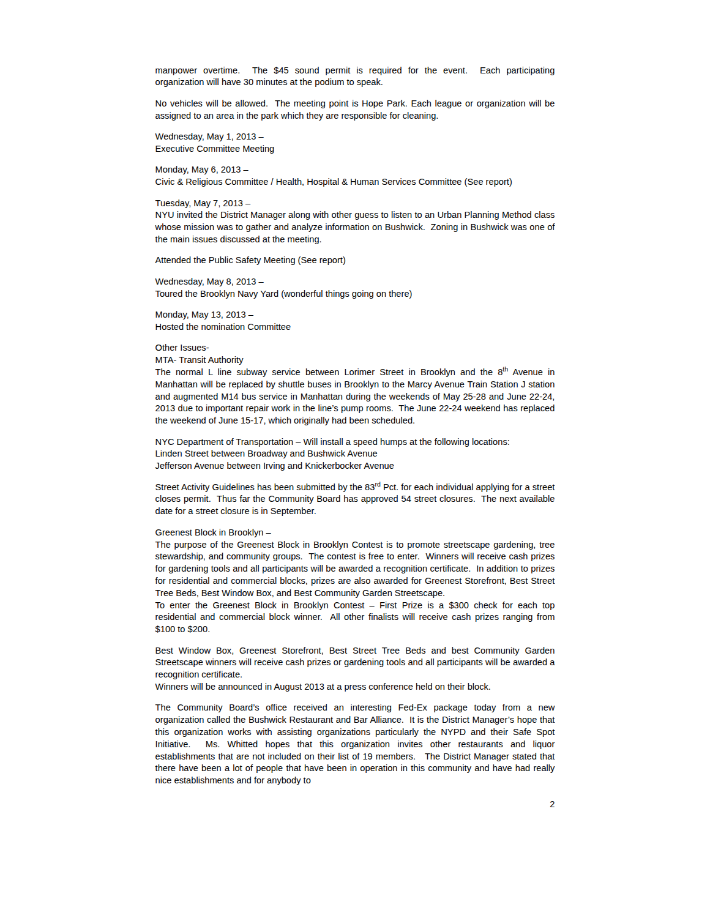manpower overtime. The $45 sound permit is required for the event. Each participating organization will have 30 minutes at the podium to speak.
No vehicles will be allowed. The meeting point is Hope Park. Each league or organization will be assigned to an area in the park which they are responsible for cleaning.
Wednesday, May 1, 2013 –
Executive Committee Meeting
Monday, May 6, 2013 –
Civic & Religious Committee / Health, Hospital & Human Services Committee (See report)
Tuesday, May 7, 2013 –
NYU invited the District Manager along with other guess to listen to an Urban Planning Method class whose mission was to gather and analyze information on Bushwick. Zoning in Bushwick was one of the main issues discussed at the meeting.
Attended the Public Safety Meeting (See report)
Wednesday, May 8, 2013 –
Toured the Brooklyn Navy Yard (wonderful things going on there)
Monday, May 13, 2013 –
Hosted the nomination Committee
Other Issues-
MTA- Transit Authority
The normal L line subway service between Lorimer Street in Brooklyn and the 8th Avenue in Manhattan will be replaced by shuttle buses in Brooklyn to the Marcy Avenue Train Station J station and augmented M14 bus service in Manhattan during the weekends of May 25-28 and June 22-24, 2013 due to important repair work in the line’s pump rooms. The June 22-24 weekend has replaced the weekend of June 15-17, which originally had been scheduled.
NYC Department of Transportation – Will install a speed humps at the following locations:
Linden Street between Broadway and Bushwick Avenue
Jefferson Avenue between Irving and Knickerbocker Avenue
Street Activity Guidelines has been submitted by the 83rd Pct. for each individual applying for a street closes permit. Thus far the Community Board has approved 54 street closures. The next available date for a street closure is in September.
Greenest Block in Brooklyn –
The purpose of the Greenest Block in Brooklyn Contest is to promote streetscape gardening, tree stewardship, and community groups. The contest is free to enter. Winners will receive cash prizes for gardening tools and all participants will be awarded a recognition certificate. In addition to prizes for residential and commercial blocks, prizes are also awarded for Greenest Storefront, Best Street Tree Beds, Best Window Box, and Best Community Garden Streetscape.
To enter the Greenest Block in Brooklyn Contest – First Prize is a $300 check for each top residential and commercial block winner. All other finalists will receive cash prizes ranging from $100 to $200.
Best Window Box, Greenest Storefront, Best Street Tree Beds and best Community Garden Streetscape winners will receive cash prizes or gardening tools and all participants will be awarded a recognition certificate.
Winners will be announced in August 2013 at a press conference held on their block.
The Community Board’s office received an interesting Fed-Ex package today from a new organization called the Bushwick Restaurant and Bar Alliance. It is the District Manager’s hope that this organization works with assisting organizations particularly the NYPD and their Safe Spot Initiative. Ms. Whitted hopes that this organization invites other restaurants and liquor establishments that are not included on their list of 19 members. The District Manager stated that there have been a lot of people that have been in operation in this community and have had really nice establishments and for anybody to
2